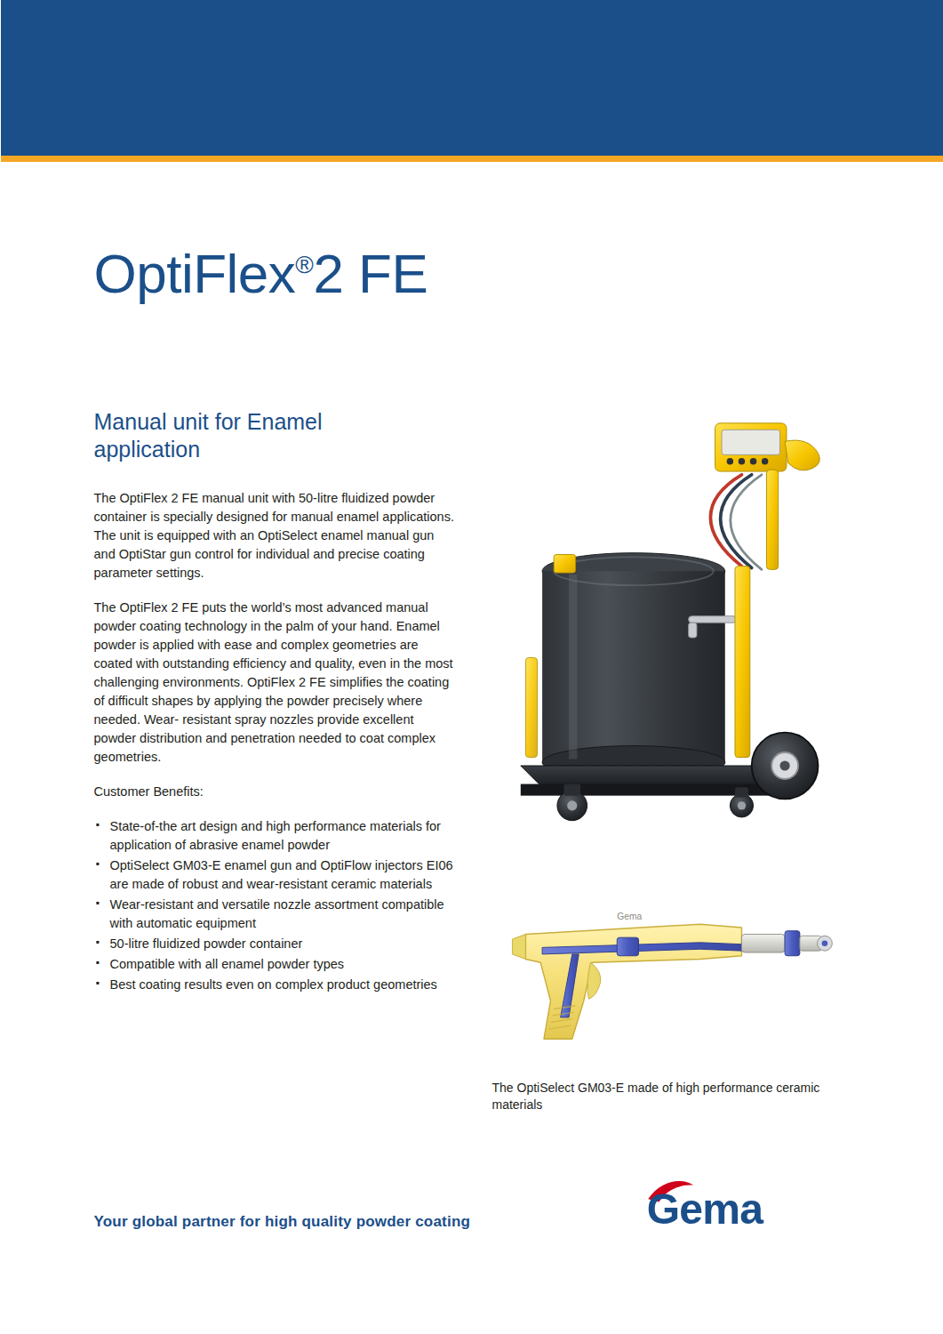OptiFlex®2 FE
Manual unit for Enamel
application
The OptiFlex 2 FE manual unit with 50-litre fluidized powder container is specially designed for manual enamel applications. The unit is equipped with an OptiSelect enamel manual gun and OptiStar gun control for individual and precise coating parameter settings.
The OptiFlex 2 FE puts the world’s most advanced manual powder coating technology in the palm of your hand. Enamel powder is applied with ease and complex geometries are coated with outstanding efficiency and quality, even in the most challenging environments. OptiFlex 2 FE simplifies the coating of difficult shapes by applying the powder precisely where needed. Wear- resistant spray nozzles provide excellent powder distribution and penetration needed to coat complex geometries.
Customer Benefits:
State-of-the art design and high performance materials for application of abrasive enamel powder
OptiSelect GM03-E enamel gun and OptiFlow injectors EI06 are made of robust and wear-resistant ceramic materials
Wear-resistant and versatile nozzle assortment compatible with automatic equipment
50-litre fluidized powder container
Compatible with all enamel powder types
Best coating results even on complex product geometries
Gema
The OptiSelect GM03-E made of high performance ceramic materials
Your global partner for high quality powder coating
Gema